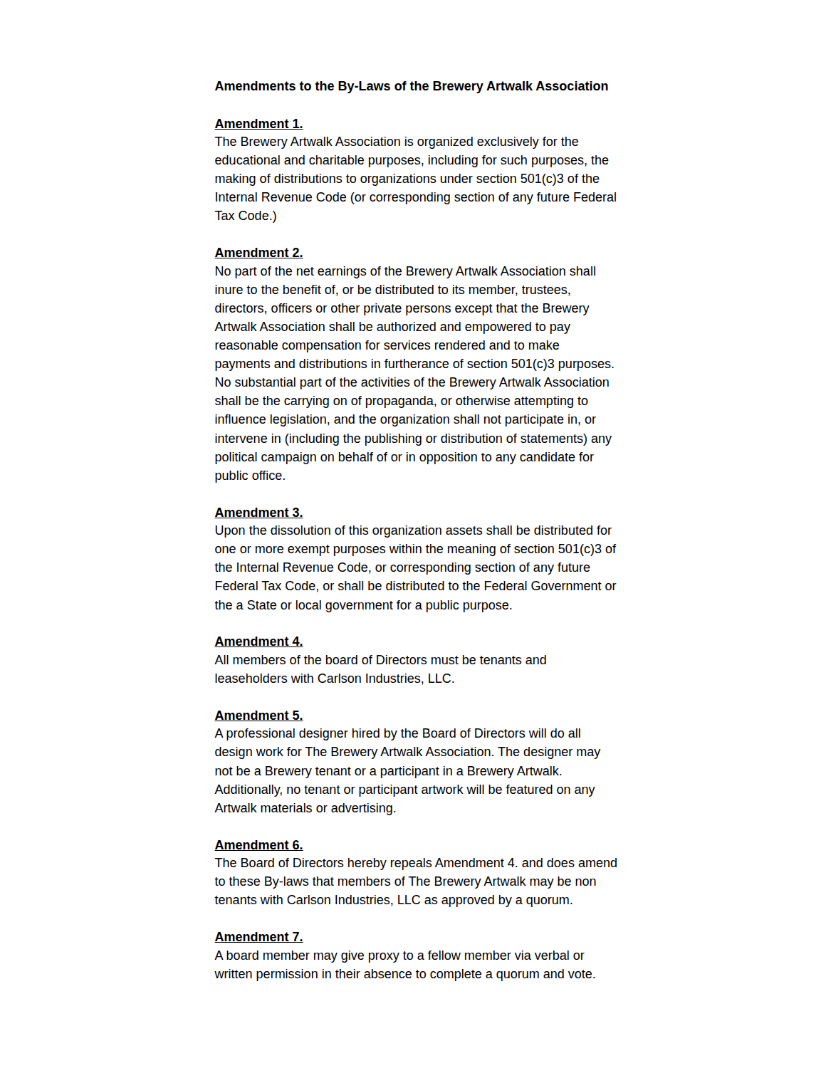Amendments to the By-Laws of the Brewery Artwalk Association
Amendment 1.
The Brewery Artwalk Association is organized exclusively for the educational and charitable purposes, including for such purposes, the making of distributions to organizations under section 501(c)3 of the Internal Revenue Code (or corresponding section of any future Federal Tax Code.)
Amendment 2.
No part of the net earnings of the Brewery Artwalk Association shall inure to the benefit of, or be distributed to its member, trustees, directors, officers or other private persons except that the Brewery Artwalk Association shall be authorized and empowered to pay reasonable compensation for services rendered and to make payments and distributions in furtherance of section 501(c)3 purposes. No substantial part of the activities of the Brewery Artwalk Association shall be the carrying on of propaganda, or otherwise attempting to influence legislation, and the organization shall not participate in, or intervene in (including the publishing or distribution of statements) any political campaign on behalf of or in opposition to any candidate for public office.
Amendment 3.
Upon the dissolution of this organization assets shall be distributed for one or more exempt purposes within the meaning of section 501(c)3 of the Internal Revenue Code, or corresponding section of any future Federal Tax Code, or shall be distributed to the Federal Government or the a State or local government for a public purpose.
Amendment 4.
All members of the board of Directors must be tenants and leaseholders with Carlson Industries, LLC.
Amendment 5.
A professional designer hired by the Board of Directors will do all design work for The Brewery Artwalk Association. The designer may not be a Brewery tenant or a participant in a Brewery Artwalk. Additionally, no tenant or participant artwork will be featured on any Artwalk materials or advertising.
Amendment 6.
The Board of Directors hereby repeals Amendment 4. and does amend to these By-laws that members of The Brewery Artwalk may be non tenants with Carlson Industries, LLC as approved by a quorum.
Amendment 7.
A board member may give proxy to a fellow member via verbal or written permission in their absence to complete a quorum and vote.